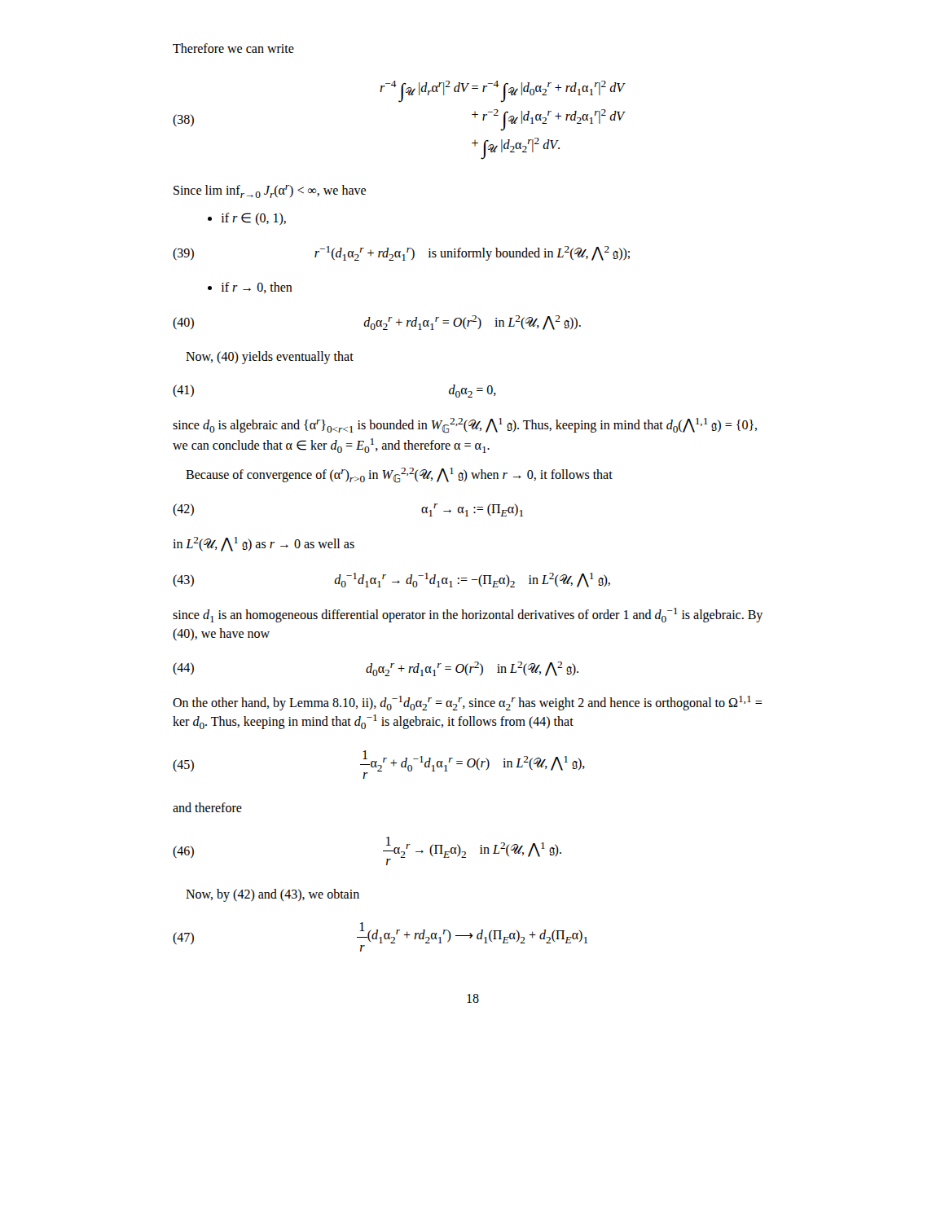Therefore we can write
(38)
r−4 ∫𝒰 |drαr|2 dV =
r−4 ∫𝒰 |d0α2r + rd1α1r|2 dV
+
r−2 ∫𝒰 |d1α2r + rd2α1r|2 dV
+
∫𝒰 |d2α2r|2 dV.
Since lim infr→0 Jr(αr) < ∞, we have
if r ∈ (0, 1),
(39)
r−1(d1α2r + rd2α1r) is uniformly bounded in L2(𝒰, ⋀2 𝔤));
if r → 0, then
(40)
d0α2r + rd1α1r = O(r2) in L2(𝒰, ⋀2 𝔤)).
Now, (40) yields eventually that
(41)
d0α2 = 0,
since d0 is algebraic and {αr}0<r<1 is bounded in W𝔾2,2(𝒰, ⋀1 𝔤). Thus, keeping in mind that d0(⋀1,1 𝔤) = {0}, we can conclude that α ∈ ker d0 = E01, and therefore α = α1.
Because of convergence of (αr)r>0 in W𝔾2,2(𝒰, ⋀1 𝔤) when r → 0, it follows that
(42)
α1r → α1 := (ΠEα)1
in L2(𝒰, ⋀1 𝔤) as r → 0 as well as
(43)
d0−1d1α1r → d0−1d1α1 := −(ΠEα)2 in L2(𝒰, ⋀1 𝔤),
since d1 is an homogeneous differential operator in the horizontal derivatives of order 1 and d0−1 is algebraic. By (40), we have now
(44)
d0α2r + rd1α1r = O(r2) in L2(𝒰, ⋀2 𝔤).
On the other hand, by Lemma 8.10, ii), d0−1d0α2r = α2r, since α2r has weight 2 and hence is orthogonal to Ω1,1 = ker d0. Thus, keeping in mind that d0−1 is algebraic, it follows from (44) that
(45)
1 rα2r + d0−1d1α1r = O(r) in L2(𝒰, ⋀1 𝔤),
and therefore
(46)
1 rα2r → (ΠEα)2 in L2(𝒰, ⋀1 𝔤).
Now, by (42) and (43), we obtain
(47)
1 r(d1α2r + rd2α1r) ⟶ d1(ΠEα)2 + d2(ΠEα)1
18